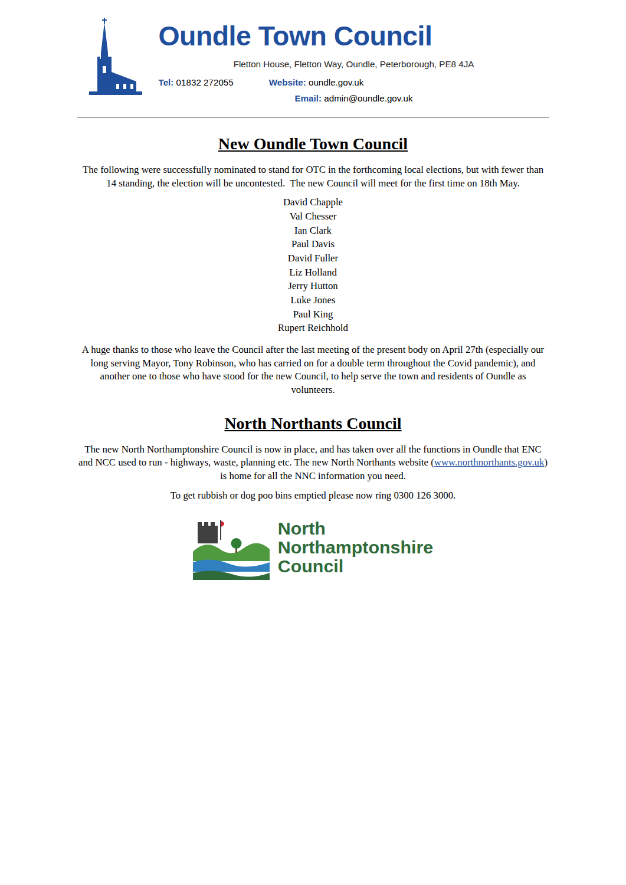Oundle Town Council
Fletton House, Fletton Way, Oundle, Peterborough, PE8 4JA
Tel: 01832 272055
Website: oundle.gov.uk
Email: admin@oundle.gov.uk
New Oundle Town Council
The following were successfully nominated to stand for OTC in the forthcoming local elections, but with fewer than 14 standing, the election will be uncontested. The new Council will meet for the first time on 18th May.
David Chapple
Val Chesser
Ian Clark
Paul Davis
David Fuller
Liz Holland
Jerry Hutton
Luke Jones
Paul King
Rupert Reichhold
A huge thanks to those who leave the Council after the last meeting of the present body on April 27th (especially our long serving Mayor, Tony Robinson, who has carried on for a double term throughout the Covid pandemic), and another one to those who have stood for the new Council, to help serve the town and residents of Oundle as volunteers.
North Northants Council
The new North Northamptonshire Council is now in place, and has taken over all the functions in Oundle that ENC and NCC used to run - highways, waste, planning etc. The new North Northants website (www.northnorthants.gov.uk) is home for all the NNC information you need.
To get rubbish or dog poo bins emptied please now ring 0300 126 3000.
North
Northamptonshire
Council